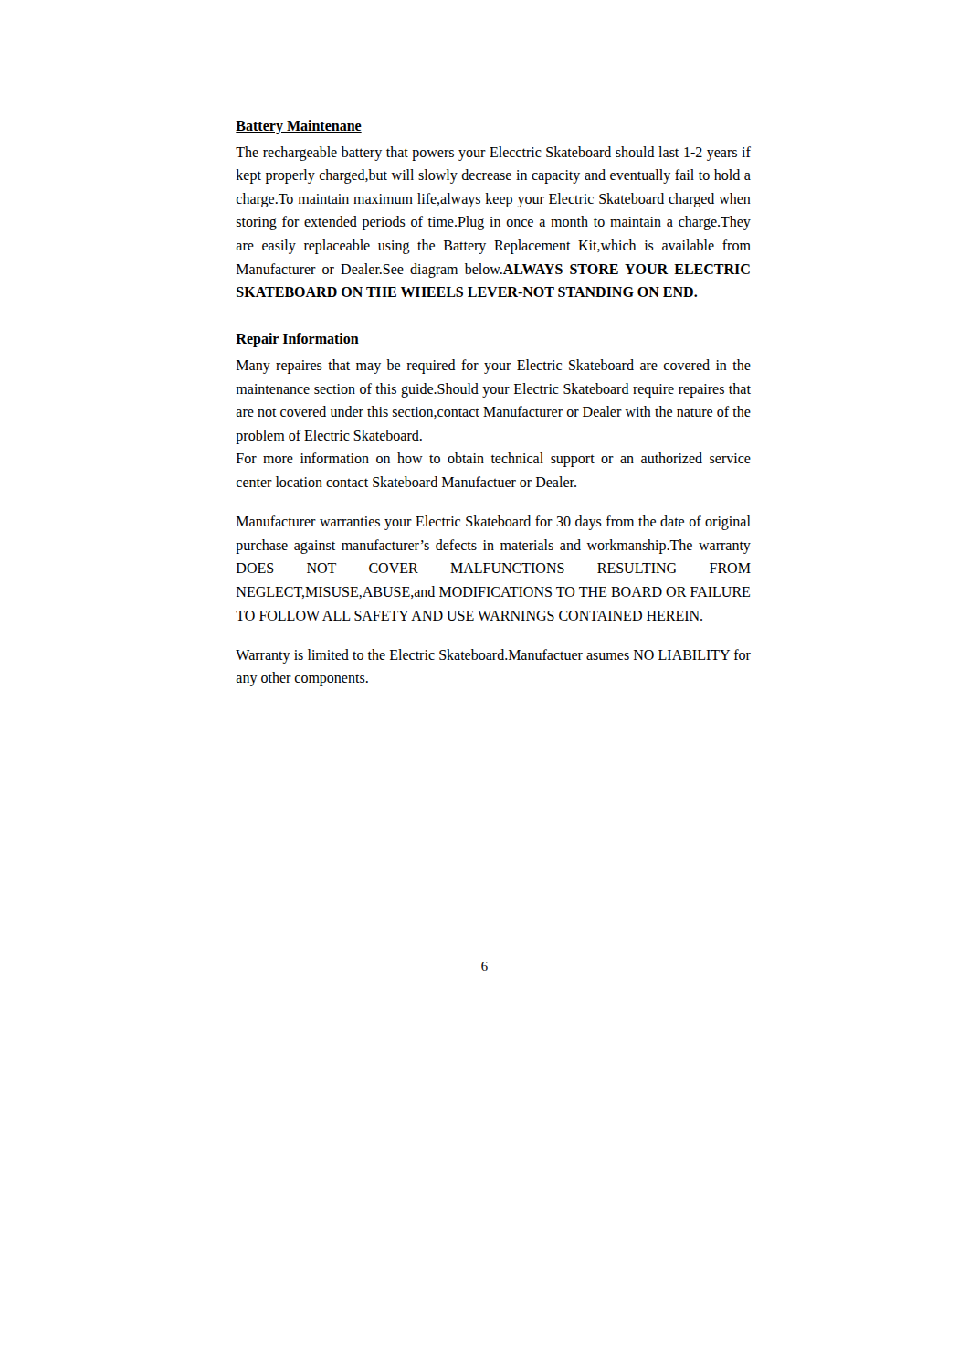Battery Maintenane
The rechargeable battery that powers your Elecctric Skateboard should last 1-2 years if kept properly charged,but will slowly decrease in capacity and eventually fail to hold a charge.To maintain maximum life,always keep your Electric Skateboard charged when storing for extended periods of time.Plug in once a month to maintain a charge.They are easily replaceable using the Battery Replacement Kit,which is available from Manufacturer or Dealer.See diagram below.ALWAYS STORE YOUR ELECTRIC SKATEBOARD ON THE WHEELS LEVER-NOT STANDING ON END.
Repair Information
Many repaires that may be required for your Electric Skateboard are covered in the maintenance section of this guide.Should your Electric Skateboard require repaires that are not covered under this section,contact Manufacturer or Dealer with the nature of the problem of Electric Skateboard.
For more information on how to obtain technical support or an authorized service center location contact Skateboard Manufactuer or Dealer.
Manufacturer warranties your Electric Skateboard for 30 days from the date of original purchase against manufacturer’s defects in materials and workmanship.The warranty DOES NOT COVER MALFUNCTIONS RESULTING FROM NEGLECT,MISUSE,ABUSE,and MODIFICATIONS TO THE BOARD OR FAILURE TO FOLLOW ALL SAFETY AND USE WARNINGS CONTAINED HEREIN.
Warranty is limited to the Electric Skateboard.Manufactuer asumes NO LIABILITY for any other components.
6